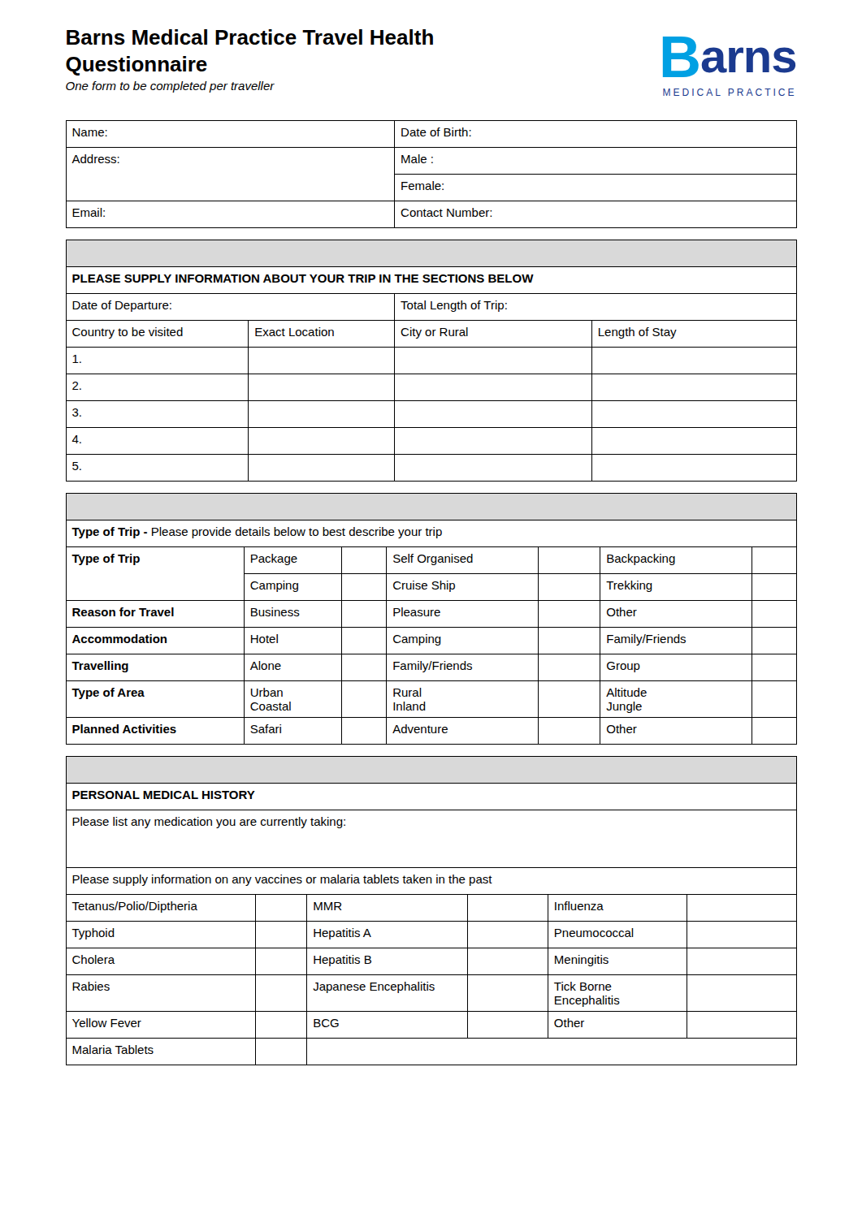Barns Medical Practice Travel Health Questionnaire
One form to be completed per traveller
Barns
MEDICAL PRACTICE
| Name: | Date of Birth: |
| Address: | Male : |
| Female: |
| Email: | Contact Number: |
| PLEASE SUPPLY INFORMATION ABOUT YOUR TRIP IN THE SECTIONS BELOW |
| Date of Departure: | Total Length of Trip: |
| Country to be visited | Exact Location | City or Rural | Length of Stay |
| 1. | | | |
| 2. | | | |
| 3. | | | |
| 4. | | | |
| 5. | | | |
| Type of Trip - Please provide details below to best describe your trip |
| Type of Trip | Package | | Self Organised | | Backpacking | |
| Camping | | Cruise Ship | | Trekking | |
| Reason for Travel | Business | | Pleasure | | Other | |
| Accommodation | Hotel | | Camping | | Family/Friends | |
| Travelling | Alone | | Family/Friends | | Group | |
| Type of Area | Urban Coastal | | Rural Inland | | Altitude Jungle | |
| Planned Activities | Safari | | Adventure | | Other | |
| PERSONAL MEDICAL HISTORY |
| Please list any medication you are currently taking: |
| Please supply information on any vaccines or malaria tablets taken in the past |
| Tetanus/Polio/Diptheria | | MMR | | Influenza | |
| Typhoid | | Hepatitis A | | Pneumococcal | |
| Cholera | | Hepatitis B | | Meningitis | |
| Rabies | | Japanese Encephalitis | | Tick Borne Encephalitis | |
| Yellow Fever | | BCG | | Other | |
| Malaria Tablets | | |